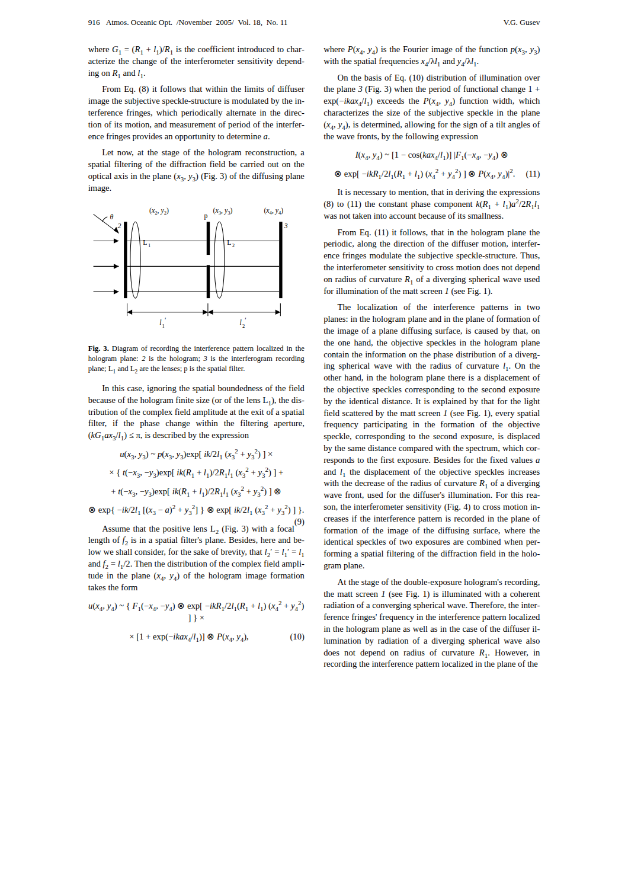916 Atmos. Oceanic Opt. /November 2005/ Vol. 18, No. 11
V.G. Gusev
where G1 = (R1 + l1)/R1 is the coefficient introduced to characterize the change of the interferometer sensitivity depending on R1 and l1.
From Eq. (8) it follows that within the limits of diffuser image the subjective speckle-structure is modulated by the interference fringes, which periodically alternate in the direction of its motion, and measurement of period of the interference fringes provides an opportunity to determine a.
Let now, at the stage of the hologram reconstruction, a spatial filtering of the diffraction field be carried out on the optical axis in the plane (x3, y3) (Fig. 3) of the diffusing plane image.
θ 2 L1 p L2 3 (x2, y2) (x3, y3) (x4, y4) l1′ l2′
Fig. 3. Diagram of recording the interference pattern localized in the hologram plane: 2 is the hologram; 3 is the interferogram recording plane; L1 and L2 are the lenses; p is the spatial filter.
In this case, ignoring the spatial boundedness of the field because of the hologram finite size (or of the lens L1), the distribution of the complex field amplitude at the exit of a spatial filter, if the phase change within the filtering aperture, (kG1ax3/l1) ≤ π, is described by the expression
u(x3, y3) ~ p(x3, y3)exp[ ik/2l1 (x32 + y32) ] ×
× { t(−x3, −y3)exp[ ik(R1 + l1)/2R1l1 (x32 + y32) ] +
+ t(−x3, −y3)exp[ ik(R1 + l1)/2R1l1 (x32 + y32) ] ⊗
⊗ exp{ −ik/2l1 [(x3 − a)2 + y32] } ⊗ exp[ ik/2l1 (x32 + y32) ] }. (9)
Assume that the positive lens L2 (Fig. 3) with a focal length of f2 is in a spatial filter's plane. Besides, here and below we shall consider, for the sake of brevity, that l2′ = l1′ = l1 and f2 = l1/2. Then the distribution of the complex field amplitude in the plane (x4, y4) of the hologram image formation takes the form
u(x4, y4) ~ { F1(−x4, −y4) ⊗ exp[ −ikR1/2l1(R1 + l1) (x42 + y42) ] } ×
× [1 + exp(−ikax4/l1)] ⊗ P(x4, y4), (10)
where P(x4, y4) is the Fourier image of the function p(x3, y3) with the spatial frequencies x4/λl1 and y4/λl1.
On the basis of Eq. (10) distribution of illumination over the plane 3 (Fig. 3) when the period of functional change 1 + exp(−ikax4/l1) exceeds the P(x4, y4) function width, which characterizes the size of the subjective speckle in the plane (x4, y4), is determined, allowing for the sign of a tilt angles of the wave fronts, by the following expression
I(x4, y4) ~ [1 − cos(kax4/l1)] |F1(−x4, −y4) ⊗
⊗ exp[ −ikR1/2l1(R1 + l1) (x42 + y42) ] ⊗ P(x4, y4)|2. (11)
It is necessary to mention, that in deriving the expressions (8) to (11) the constant phase component k(R1 + l1)a2/2R1l1 was not taken into account because of its smallness.
From Eq. (11) it follows, that in the hologram plane the periodic, along the direction of the diffuser motion, interference fringes modulate the subjective speckle-structure. Thus, the interferometer sensitivity to cross motion does not depend on radius of curvature R1 of a diverging spherical wave used for illumination of the matt screen 1 (see Fig. 1).
The localization of the interference patterns in two planes: in the hologram plane and in the plane of formation of the image of a plane diffusing surface, is caused by that, on the one hand, the objective speckles in the hologram plane contain the information on the phase distribution of a diverging spherical wave with the radius of curvature l1. On the other hand, in the hologram plane there is a displacement of the objective speckles corresponding to the second exposure by the identical distance. It is explained by that for the light field scattered by the matt screen 1 (see Fig. 1), every spatial frequency participating in the formation of the objective speckle, corresponding to the second exposure, is displaced by the same distance compared with the spectrum, which corresponds to the first exposure. Besides for the fixed values a and l1 the displacement of the objective speckles increases with the decrease of the radius of curvature R1 of a diverging wave front, used for the diffuser's illumination. For this reason, the interferometer sensitivity (Fig. 4) to cross motion increases if the interference pattern is recorded in the plane of formation of the image of the diffusing surface, where the identical speckles of two exposures are combined when performing a spatial filtering of the diffraction field in the hologram plane.
At the stage of the double-exposure hologram's recording, the matt screen 1 (see Fig. 1) is illuminated with a coherent radiation of a converging spherical wave. Therefore, the interference fringes' frequency in the interference pattern localized in the hologram plane as well as in the case of the diffuser illumination by radiation of a diverging spherical wave also does not depend on radius of curvature R1. However, in recording the interference pattern localized in the plane of the